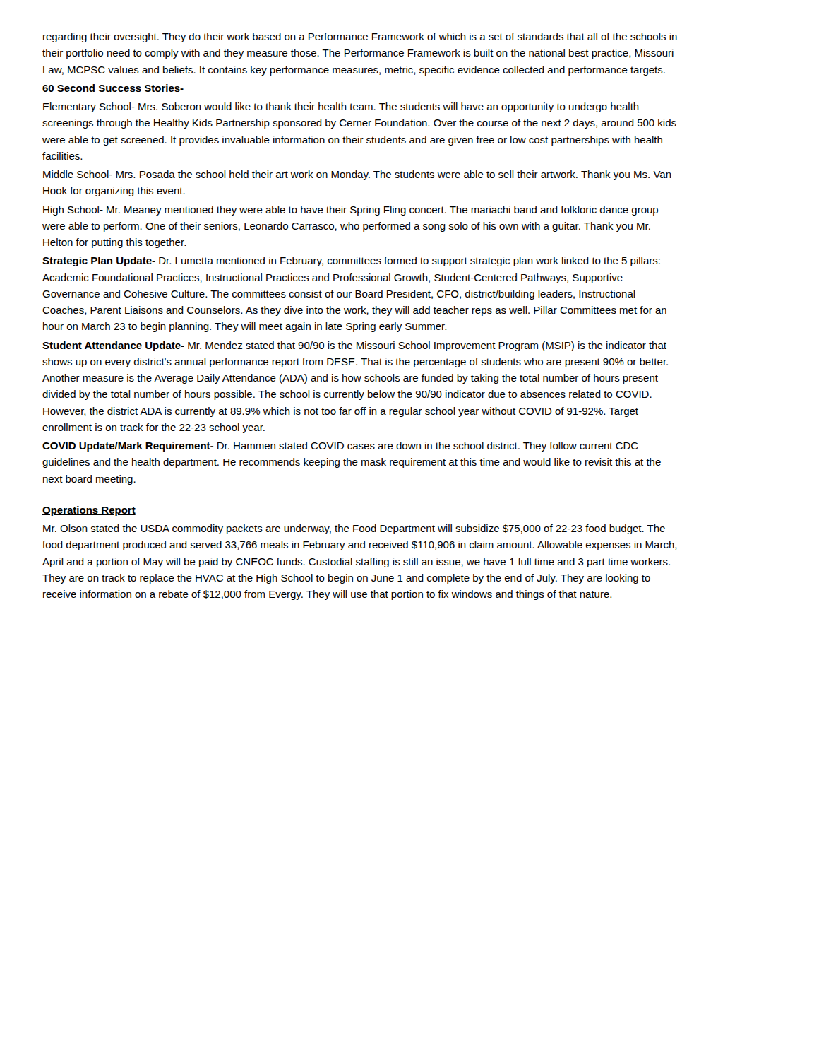regarding their oversight. They do their work based on a Performance Framework of which is a set of standards that all of the schools in their portfolio need to comply with and they measure those. The Performance Framework is built on the national best practice, Missouri Law, MCPSC values and beliefs. It contains key performance measures, metric, specific evidence collected and performance targets.
60 Second Success Stories-
Elementary School- Mrs. Soberon would like to thank their health team. The students will have an opportunity to undergo health screenings through the Healthy Kids Partnership sponsored by Cerner Foundation. Over the course of the next 2 days, around 500 kids were able to get screened. It provides invaluable information on their students and are given free or low cost partnerships with health facilities.
Middle School- Mrs. Posada the school held their art work on Monday. The students were able to sell their artwork. Thank you Ms. Van Hook for organizing this event.
High School- Mr. Meaney mentioned they were able to have their Spring Fling concert. The mariachi band and folkloric dance group were able to perform. One of their seniors, Leonardo Carrasco, who performed a song solo of his own with a guitar. Thank you Mr. Helton for putting this together.
Strategic Plan Update- Dr. Lumetta mentioned in February, committees formed to support strategic plan work linked to the 5 pillars: Academic Foundational Practices, Instructional Practices and Professional Growth, Student-Centered Pathways, Supportive Governance and Cohesive Culture. The committees consist of our Board President, CFO, district/building leaders, Instructional Coaches, Parent Liaisons and Counselors. As they dive into the work, they will add teacher reps as well. Pillar Committees met for an hour on March 23 to begin planning. They will meet again in late Spring early Summer.
Student Attendance Update- Mr. Mendez stated that 90/90 is the Missouri School Improvement Program (MSIP) is the indicator that shows up on every district's annual performance report from DESE. That is the percentage of students who are present 90% or better. Another measure is the Average Daily Attendance (ADA) and is how schools are funded by taking the total number of hours present divided by the total number of hours possible. The school is currently below the 90/90 indicator due to absences related to COVID. However, the district ADA is currently at 89.9% which is not too far off in a regular school year without COVID of 91-92%. Target enrollment is on track for the 22-23 school year.
COVID Update/Mark Requirement- Dr. Hammen stated COVID cases are down in the school district. They follow current CDC guidelines and the health department. He recommends keeping the mask requirement at this time and would like to revisit this at the next board meeting.
Operations Report
Mr. Olson stated the USDA commodity packets are underway, the Food Department will subsidize $75,000 of 22-23 food budget. The food department produced and served 33,766 meals in February and received $110,906 in claim amount. Allowable expenses in March, April and a portion of May will be paid by CNEOC funds. Custodial staffing is still an issue, we have 1 full time and 3 part time workers. They are on track to replace the HVAC at the High School to begin on June 1 and complete by the end of July. They are looking to receive information on a rebate of $12,000 from Evergy. They will use that portion to fix windows and things of that nature.